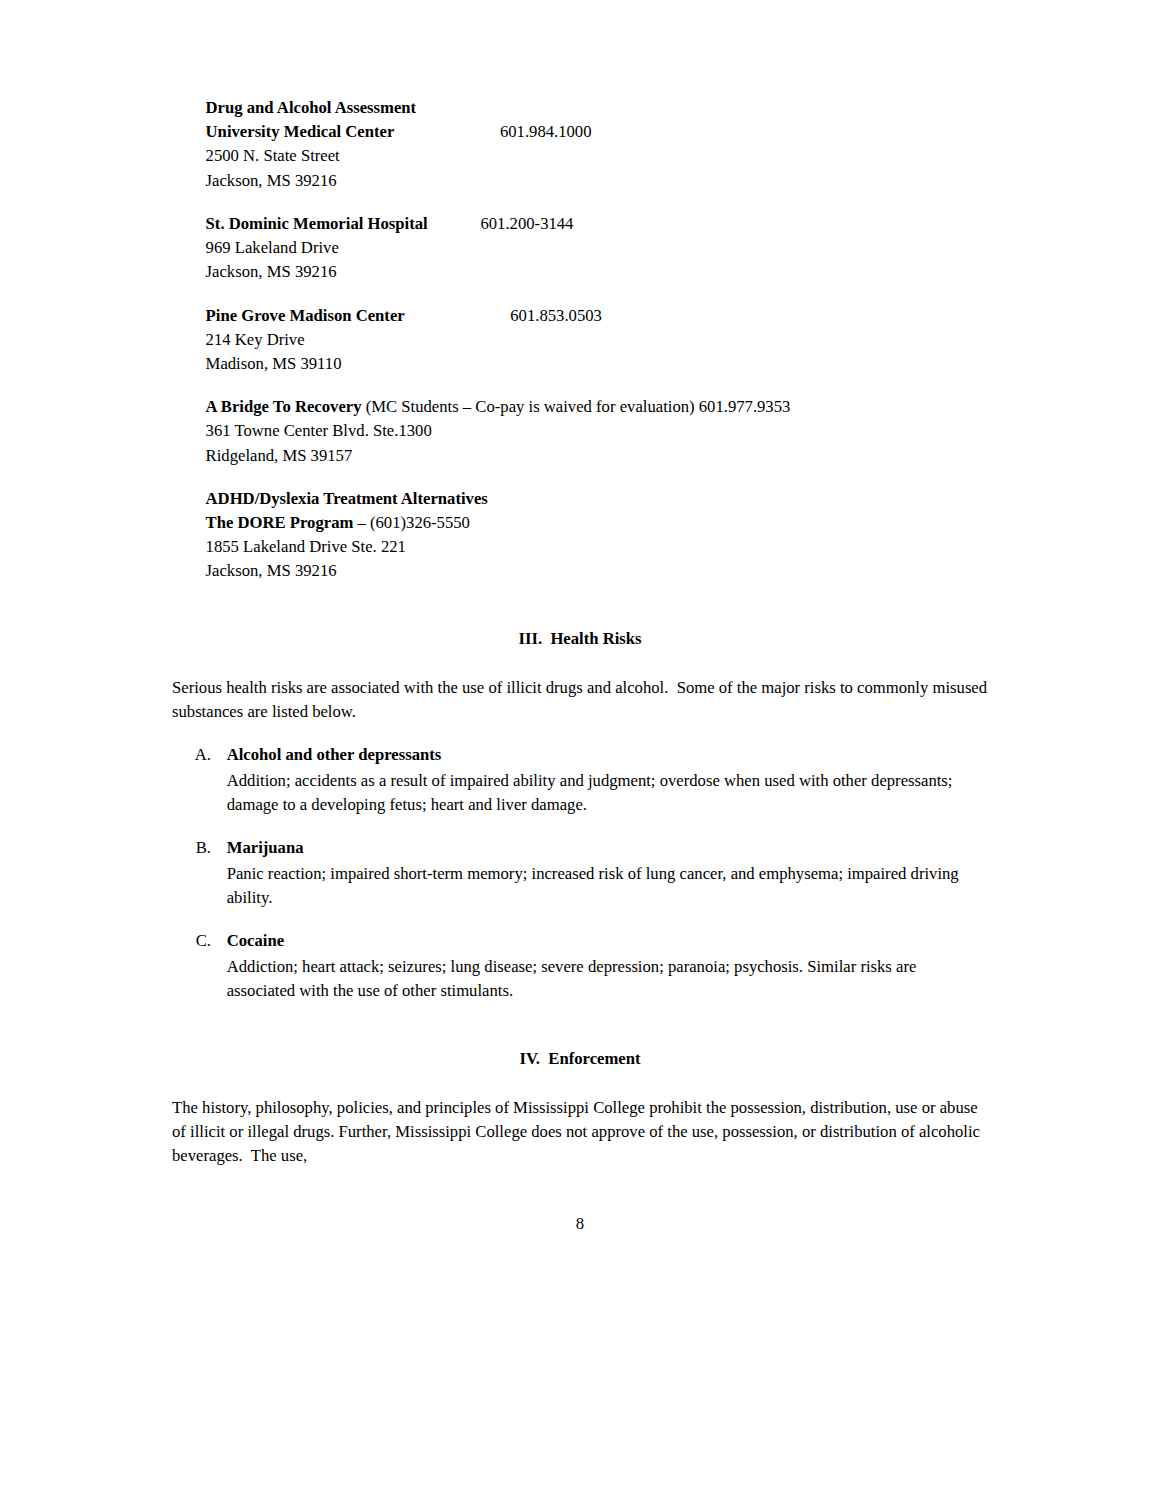Drug and Alcohol Assessment University Medical Center 601.984.1000 2500 N. State Street Jackson, MS 39216
St. Dominic Memorial Hospital 601.200-3144 969 Lakeland Drive Jackson, MS 39216
Pine Grove Madison Center 601.853.0503 214 Key Drive Madison, MS 39110
A Bridge To Recovery (MC Students – Co-pay is waived for evaluation) 601.977.9353 361 Towne Center Blvd. Ste.1300 Ridgeland, MS 39157
ADHD/Dyslexia Treatment Alternatives The DORE Program – (601)326-5550 1855 Lakeland Drive Ste. 221 Jackson, MS 39216
III. Health Risks
Serious health risks are associated with the use of illicit drugs and alcohol. Some of the major risks to commonly misused substances are listed below.
Alcohol and other depressants
Addition; accidents as a result of impaired ability and judgment; overdose when used with other depressants; damage to a developing fetus; heart and liver damage.
Marijuana
Panic reaction; impaired short-term memory; increased risk of lung cancer, and emphysema; impaired driving ability.
Cocaine
Addiction; heart attack; seizures; lung disease; severe depression; paranoia; psychosis. Similar risks are associated with the use of other stimulants.
IV. Enforcement
The history, philosophy, policies, and principles of Mississippi College prohibit the possession, distribution, use or abuse of illicit or illegal drugs. Further, Mississippi College does not approve of the use, possession, or distribution of alcoholic beverages. The use,
8